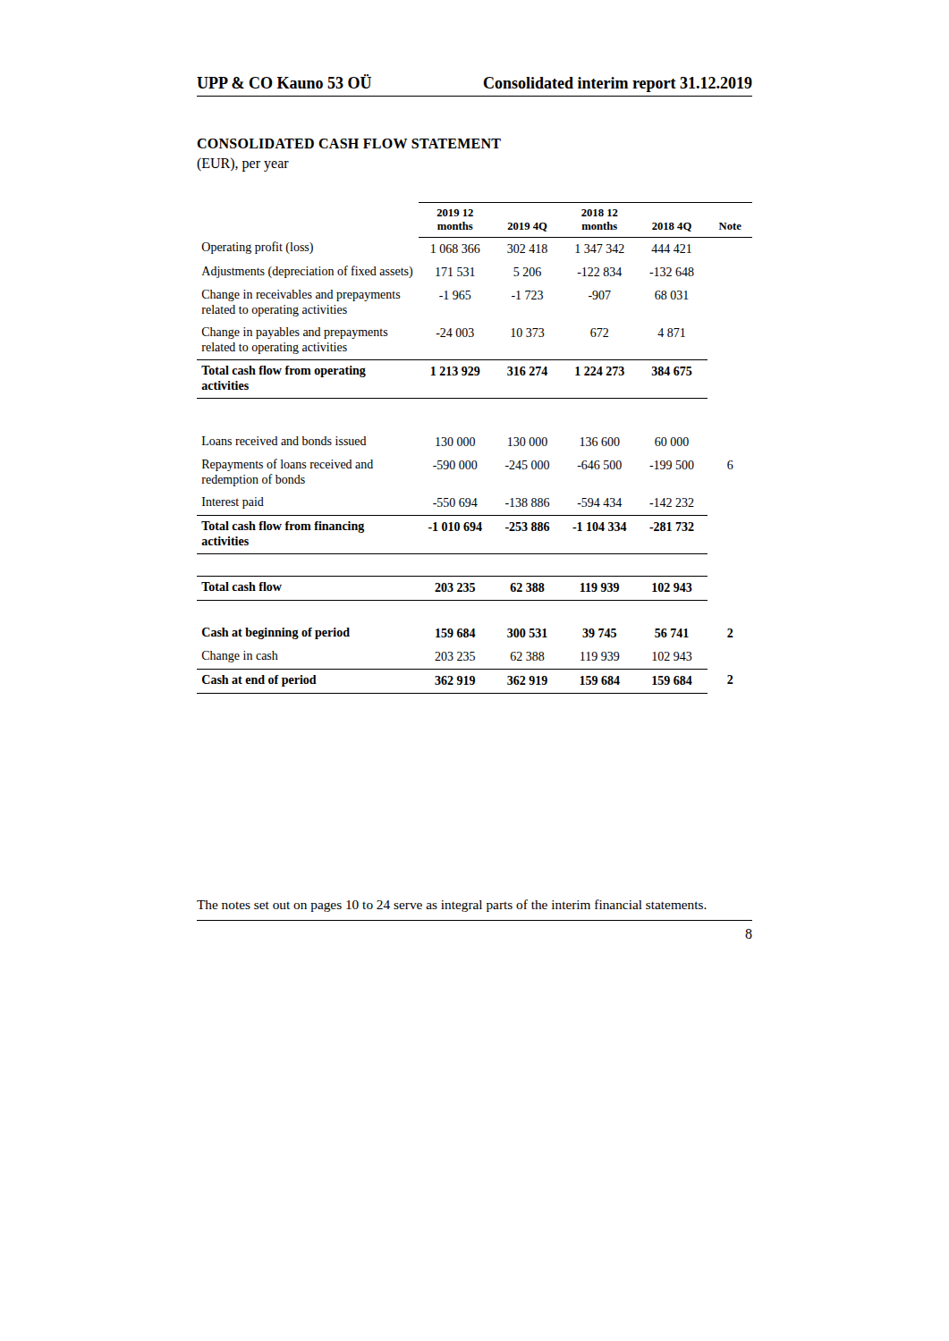UPP & CO Kauno 53 OÜ Consolidated interim report 31.12.2019
CONSOLIDATED CASH FLOW STATEMENT
(EUR), per year
| | 2019 12 months | 2019 4Q | 2018 12 months | 2018 4Q | Note |
| --- | --- | --- | --- | --- | --- |
| Operating profit (loss) | 1 068 366 | 302 418 | 1 347 342 | 444 421 | |
| Adjustments (depreciation of fixed assets) | 171 531 | 5 206 | -122 834 | -132 648 | |
| Change in receivables and prepayments related to operating activities | -1 965 | -1 723 | -907 | 68 031 | |
| Change in payables and prepayments related to operating activities | -24 003 | 10 373 | 672 | 4 871 | |
| Total cash flow from operating activities | 1 213 929 | 316 274 | 1 224 273 | 384 675 | |
| Loans received and bonds issued | 130 000 | 130 000 | 136 600 | 60 000 | |
| Repayments of loans received and redemption of bonds | -590 000 | -245 000 | -646 500 | -199 500 | 6 |
| Interest paid | -550 694 | -138 886 | -594 434 | -142 232 | |
| Total cash flow from financing activities | -1 010 694 | -253 886 | -1 104 334 | -281 732 | |
| Total cash flow | 203 235 | 62 388 | 119 939 | 102 943 | |
| Cash at beginning of period | 159 684 | 300 531 | 39 745 | 56 741 | 2 |
| Change in cash | 203 235 | 62 388 | 119 939 | 102 943 | |
| Cash at end of period | 362 919 | 362 919 | 159 684 | 159 684 | 2 |
The notes set out on pages 10 to 24 serve as integral parts of the interim financial statements.
8